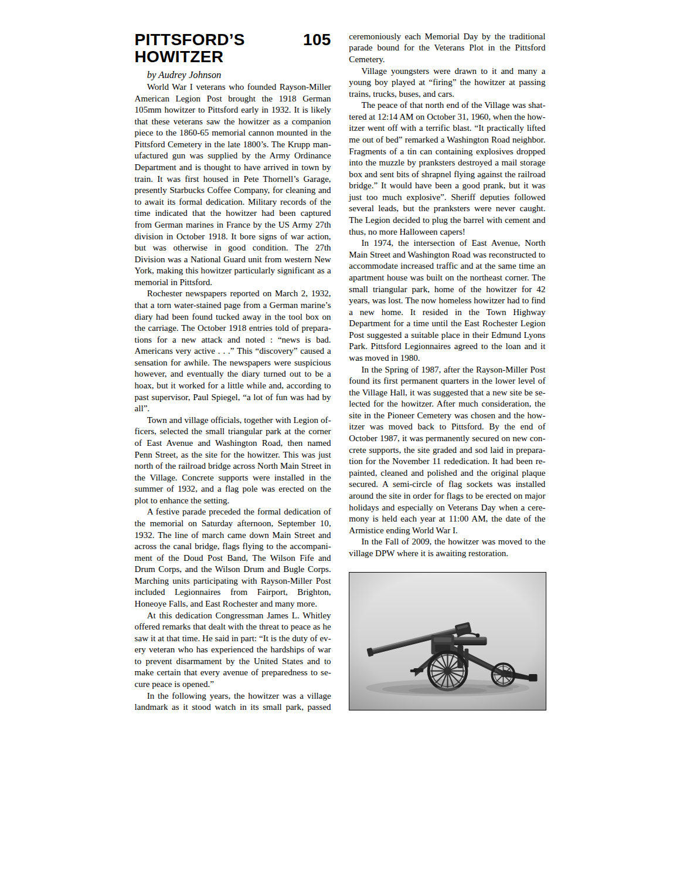PITTSFORD’S 105 HOWITZER
by Audrey Johnson
World War I veterans who founded Rayson-Miller American Legion Post brought the 1918 German 105mm howitzer to Pittsford early in 1932. It is likely that these veterans saw the howitzer as a companion piece to the 1860-65 memorial cannon mounted in the Pittsford Cemetery in the late 1800’s. The Krupp manufactured gun was supplied by the Army Ordinance Department and is thought to have arrived in town by train. It was first housed in Pete Thornell’s Garage, presently Starbucks Coffee Company, for cleaning and to await its formal dedication. Military records of the time indicated that the howitzer had been captured from German marines in France by the US Army 27th division in October 1918. It bore signs of war action, but was otherwise in good condition. The 27th Division was a National Guard unit from western New York, making this howitzer particularly significant as a memorial in Pittsford.
Rochester newspapers reported on March 2, 1932, that a torn water-stained page from a German marine’s diary had been found tucked away in the tool box on the carriage. The October 1918 entries told of preparations for a new attack and noted : “news is bad. Americans very active . . .” This “discovery” caused a sensation for awhile. The newspapers were suspicious however, and eventually the diary turned out to be a hoax, but it worked for a little while and, according to past supervisor, Paul Spiegel, “a lot of fun was had by all”.
Town and village officials, together with Legion officers, selected the small triangular park at the corner of East Avenue and Washington Road, then named Penn Street, as the site for the howitzer. This was just north of the railroad bridge across North Main Street in the Village. Concrete supports were installed in the summer of 1932, and a flag pole was erected on the plot to enhance the setting.
A festive parade preceded the formal dedication of the memorial on Saturday afternoon, September 10, 1932. The line of march came down Main Street and across the canal bridge, flags flying to the accompaniment of the Doud Post Band, The Wilson Fife and Drum Corps, and the Wilson Drum and Bugle Corps. Marching units participating with Rayson-Miller Post included Legionnaires from Fairport, Brighton, Honeoye Falls, and East Rochester and many more.
At this dedication Congressman James L. Whitley offered remarks that dealt with the threat to peace as he saw it at that time. He said in part: “It is the duty of every veteran who has experienced the hardships of war to prevent disarmament by the United States and to make certain that every avenue of preparedness to secure peace is opened.”
In the following years, the howitzer was a village landmark as it stood watch in its small park, passed ceremoniously each Memorial Day by the traditional parade bound for the Veterans Plot in the Pittsford Cemetery.
Village youngsters were drawn to it and many a young boy played at “firing” the howitzer at passing trains, trucks, buses, and cars.
The peace of that north end of the Village was shattered at 12:14 AM on October 31, 1960, when the howitzer went off with a terrific blast. “It practically lifted me out of bed” remarked a Washington Road neighbor. Fragments of a tin can containing explosives dropped into the muzzle by pranksters destroyed a mail storage box and sent bits of shrapnel flying against the railroad bridge.” It would have been a good prank, but it was just too much explosive”. Sheriff deputies followed several leads, but the pranksters were never caught. The Legion decided to plug the barrel with cement and thus, no more Halloween capers!
In 1974, the intersection of East Avenue, North Main Street and Washington Road was reconstructed to accommodate increased traffic and at the same time an apartment house was built on the northeast corner. The small triangular park, home of the howitzer for 42 years, was lost. The now homeless howitzer had to find a new home. It resided in the Town Highway Department for a time until the East Rochester Legion Post suggested a suitable place in their Edmund Lyons Park. Pittsford Legionnaires agreed to the loan and it was moved in 1980.
In the Spring of 1987, after the Rayson-Miller Post found its first permanent quarters in the lower level of the Village Hall, it was suggested that a new site be selected for the howitzer. After much consideration, the site in the Pioneer Cemetery was chosen and the howitzer was moved back to Pittsford. By the end of October 1987, it was permanently secured on new concrete supports, the site graded and sod laid in preparation for the November 11 rededication. It had been repainted, cleaned and polished and the original plaque secured. A semi-circle of flag sockets was installed around the site in order for flags to be erected on major holidays and especially on Veterans Day when a ceremony is held each year at 11:00 AM, the date of the Armistice ending World War I.
In the Fall of 2009, the howitzer was moved to the village DPW where it is awaiting restoration.